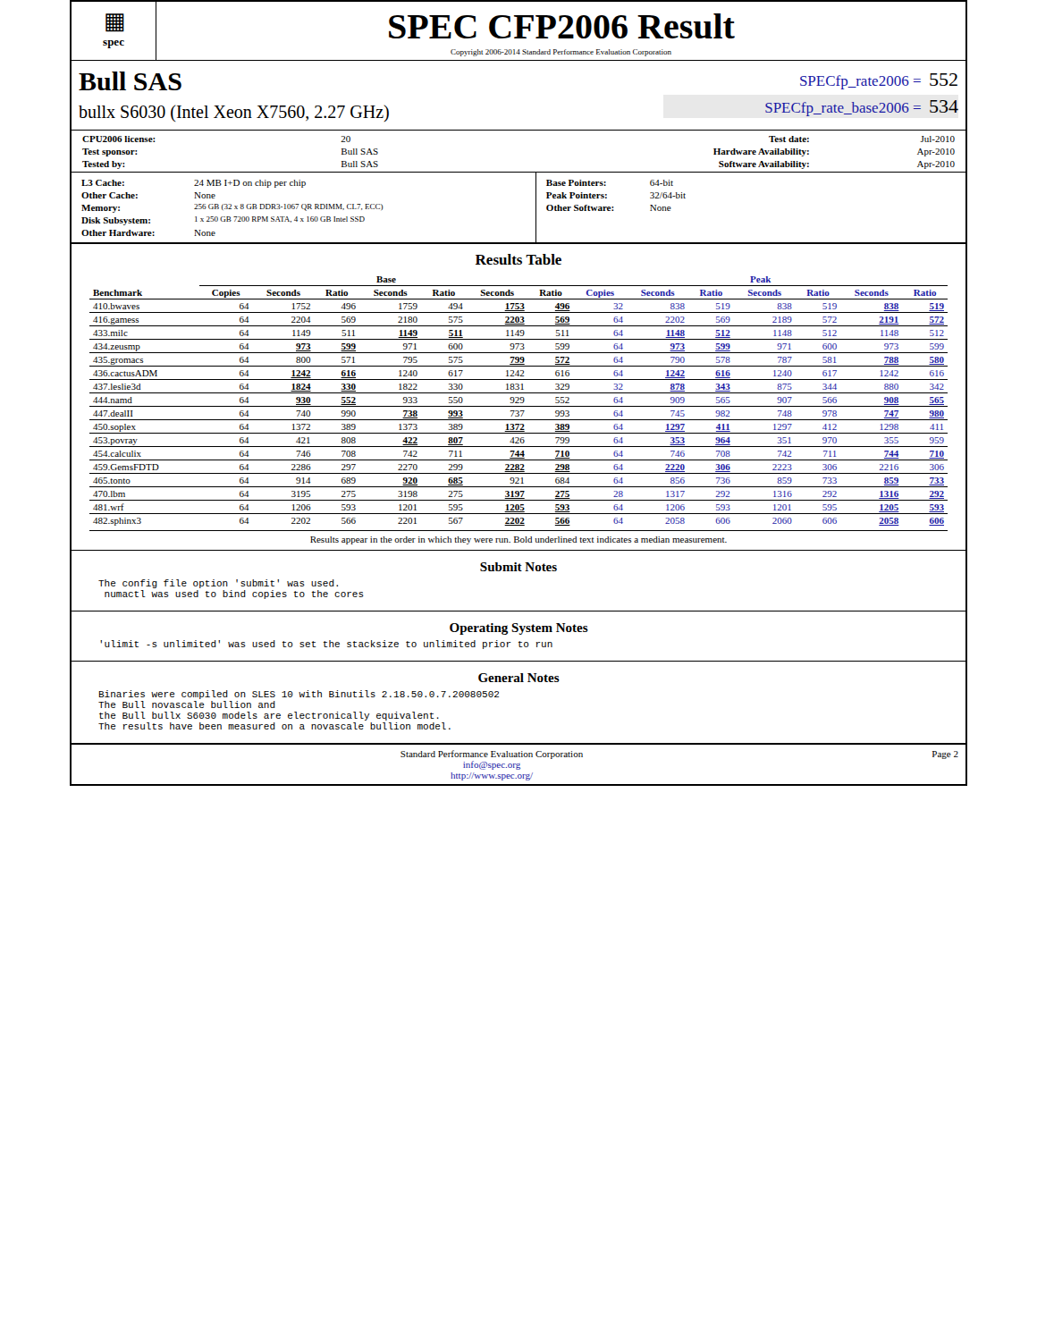▦
spec
SPEC CFP2006 Result
Copyright 2006-2014 Standard Performance Evaluation Corporation
Bull SAS
bullx S6030 (Intel Xeon X7560, 2.27 GHz)
SPECfp_rate2006 = 552
SPECfp_rate_base2006 = 534
| CPU2006 license: | 20 | Test date: | Jul-2010 |
| Test sponsor: | Bull SAS | Hardware Availability: | Apr-2010 |
| Tested by: | Bull SAS | Software Availability: | Apr-2010 |
| L3 Cache: | 24 MB I+D on chip per chip |
| Other Cache: | None |
| Memory: | 256 GB (32 x 8 GB DDR3-1067 QR RDIMM, CL7, ECC) |
| Disk Subsystem: | 1 x 250 GB 7200 RPM SATA, 4 x 160 GB Intel SSD |
| Other Hardware: | None |
| Base Pointers: | 64-bit |
| Peak Pointers: | 32/64-bit |
| Other Software: | None |
Results Table
| | Base | Peak |
| --- | --- | --- |
| Benchmark | Copies | Seconds | Ratio | Seconds | Ratio | Seconds | Ratio | Copies | Seconds | Ratio | Seconds | Ratio | Seconds | Ratio |
| 410.bwaves | 64 | 1752 | 496 | 1759 | 494 | 1753 | 496 | 32 | 838 | 519 | 838 | 519 | 838 | 519 |
| 416.gamess | 64 | 2204 | 569 | 2180 | 575 | 2203 | 569 | 64 | 2202 | 569 | 2189 | 572 | 2191 | 572 |
| 433.milc | 64 | 1149 | 511 | 1149 | 511 | 1149 | 511 | 64 | 1148 | 512 | 1148 | 512 | 1148 | 512 |
| 434.zeusmp | 64 | 973 | 599 | 971 | 600 | 973 | 599 | 64 | 973 | 599 | 971 | 600 | 973 | 599 |
| 435.gromacs | 64 | 800 | 571 | 795 | 575 | 799 | 572 | 64 | 790 | 578 | 787 | 581 | 788 | 580 |
| 436.cactusADM | 64 | 1242 | 616 | 1240 | 617 | 1242 | 616 | 64 | 1242 | 616 | 1240 | 617 | 1242 | 616 |
| 437.leslie3d | 64 | 1824 | 330 | 1822 | 330 | 1831 | 329 | 32 | 878 | 343 | 875 | 344 | 880 | 342 |
| 444.namd | 64 | 930 | 552 | 933 | 550 | 929 | 552 | 64 | 909 | 565 | 907 | 566 | 908 | 565 |
| 447.dealII | 64 | 740 | 990 | 738 | 993 | 737 | 993 | 64 | 745 | 982 | 748 | 978 | 747 | 980 |
| 450.soplex | 64 | 1372 | 389 | 1373 | 389 | 1372 | 389 | 64 | 1297 | 411 | 1297 | 412 | 1298 | 411 |
| 453.povray | 64 | 421 | 808 | 422 | 807 | 426 | 799 | 64 | 353 | 964 | 351 | 970 | 355 | 959 |
| 454.calculix | 64 | 746 | 708 | 742 | 711 | 744 | 710 | 64 | 746 | 708 | 742 | 711 | 744 | 710 |
| 459.GemsFDTD | 64 | 2286 | 297 | 2270 | 299 | 2282 | 298 | 64 | 2220 | 306 | 2223 | 306 | 2216 | 306 |
| 465.tonto | 64 | 914 | 689 | 920 | 685 | 921 | 684 | 64 | 856 | 736 | 859 | 733 | 859 | 733 |
| 470.lbm | 64 | 3195 | 275 | 3198 | 275 | 3197 | 275 | 28 | 1317 | 292 | 1316 | 292 | 1316 | 292 |
| 481.wrf | 64 | 1206 | 593 | 1201 | 595 | 1205 | 593 | 64 | 1206 | 593 | 1201 | 595 | 1205 | 593 |
| 482.sphinx3 | 64 | 2202 | 566 | 2201 | 567 | 2202 | 566 | 64 | 2058 | 606 | 2060 | 606 | 2058 | 606 |
Results appear in the order in which they were run. Bold underlined text indicates a median measurement.
Submit Notes
The config file option 'submit' was used.
 numactl was used to bind copies to the cores
Operating System Notes
'ulimit -s unlimited' was used to set the stacksize to unlimited prior to run
General Notes
Binaries were compiled on SLES 10 with Binutils 2.18.50.0.7.20080502
The Bull novascale bullion and
the Bull bullx S6030 models are electronically equivalent.
The results have been measured on a novascale bullion model.
Standard Performance Evaluation Corporation
info@spec.org
http://www.spec.org/
Page 2